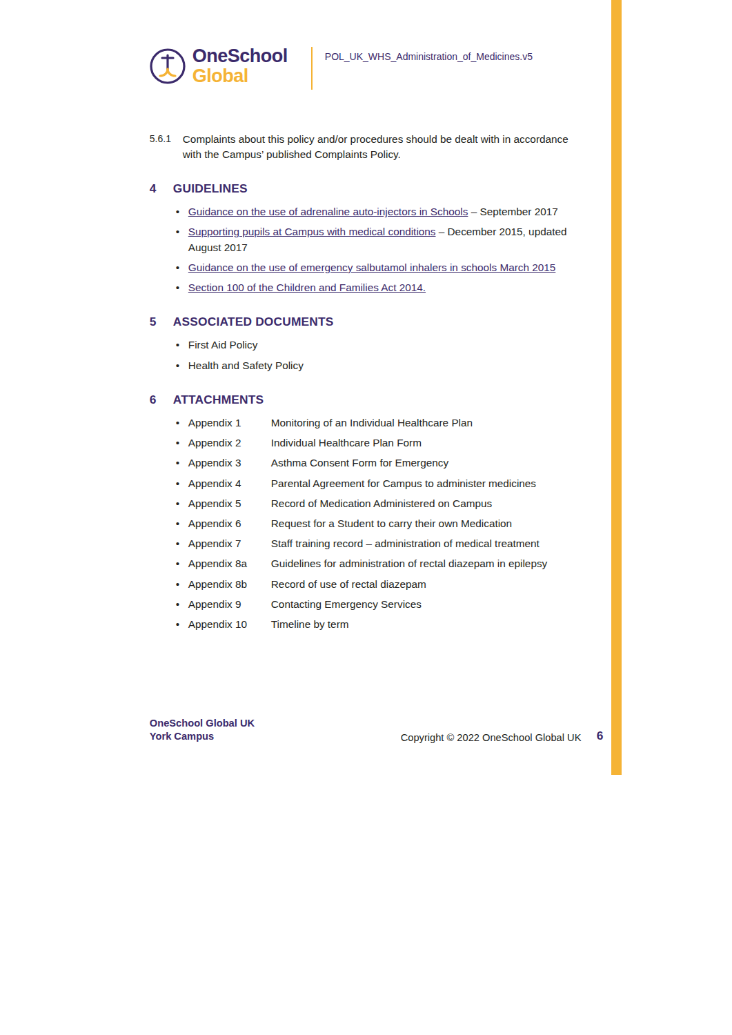OneSchool Global
POL_UK_WHS_Administration_of_Medicines.v5
5.6.1
Complaints about this policy and/or procedures should be dealt with in accordance with the Campus’ published Complaints Policy.
4 GUIDELINES
Guidance on the use of adrenaline auto-injectors in Schools – September 2017
Supporting pupils at Campus with medical conditions – December 2015, updated August 2017
Guidance on the use of emergency salbutamol inhalers in schools March 2015
Section 100 of the Children and Families Act 2014.
5 ASSOCIATED DOCUMENTS
First Aid Policy
Health and Safety Policy
6 ATTACHMENTS
Appendix 1 Monitoring of an Individual Healthcare Plan
Appendix 2 Individual Healthcare Plan Form
Appendix 3 Asthma Consent Form for Emergency
Appendix 4 Parental Agreement for Campus to administer medicines
Appendix 5 Record of Medication Administered on Campus
Appendix 6 Request for a Student to carry their own Medication
Appendix 7 Staff training record – administration of medical treatment
Appendix 8a Guidelines for administration of rectal diazepam in epilepsy
Appendix 8b Record of use of rectal diazepam
Appendix 9 Contacting Emergency Services
Appendix 10 Timeline by term
OneSchool Global UK
York Campus
Copyright © 2022 OneSchool Global UK
6